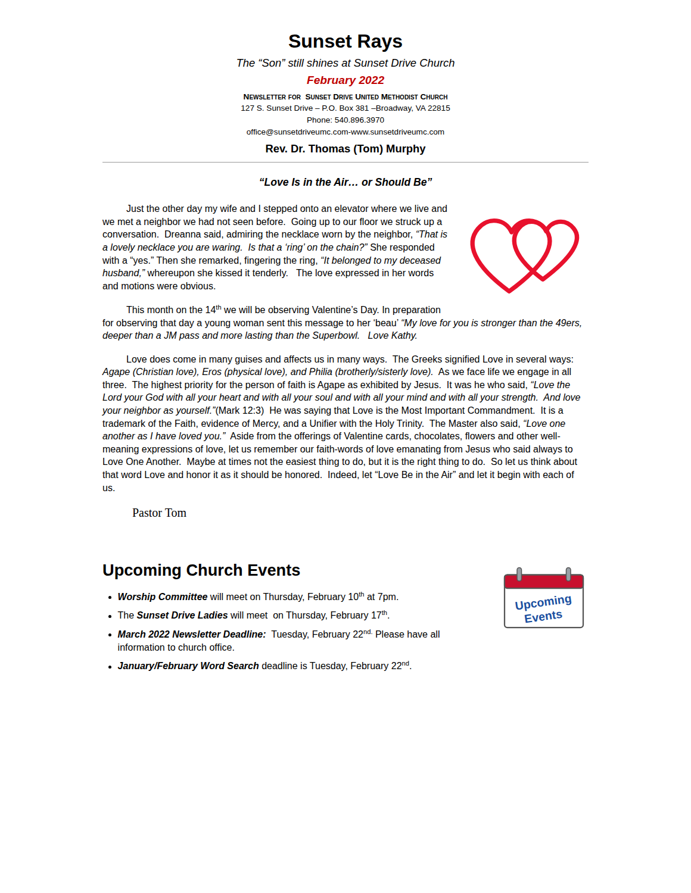Sunset Rays
The “Son” still shines at Sunset Drive Church
February 2022
Newsletter for Sunset Drive United Methodist Church
127 S. Sunset Drive – P.O. Box 381 –Broadway, VA 22815
Phone: 540.896.3970
office@sunsetdriveumc.com-www.sunsetdriveumc.com
Rev. Dr. Thomas (Tom) Murphy
“Love Is in the Air… or Should Be”
Just the other day my wife and I stepped onto an elevator where we live and we met a neighbor we had not seen before. Going up to our floor we struck up a conversation. Dreanna said, admiring the necklace worn by the neighbor, “That is a lovely necklace you are waring. Is that a ‘ring’ on the chain?” She responded with a “yes.” Then she remarked, fingering the ring, “It belonged to my deceased husband,” whereupon she kissed it tenderly. The love expressed in her words and motions were obvious.
This month on the 14th we will be observing Valentine’s Day. In preparation for observing that day a young woman sent this message to her ‘beau’ “My love for you is stronger than the 49ers, deeper than a JM pass and more lasting than the Superbowl. Love Kathy.
Love does come in many guises and affects us in many ways. The Greeks signified Love in several ways: Agape (Christian love), Eros (physical love), and Philia (brotherly/sisterly love). As we face life we engage in all three. The highest priority for the person of faith is Agape as exhibited by Jesus. It was he who said, “Love the Lord your God with all your heart and with all your soul and with all your mind and with all your strength. And love your neighbor as yourself.”(Mark 12:3) He was saying that Love is the Most Important Commandment. It is a trademark of the Faith, evidence of Mercy, and a Unifier with the Holy Trinity. The Master also said, “Love one another as I have loved you.” Aside from the offerings of Valentine cards, chocolates, flowers and other well-meaning expressions of love, let us remember our faith-words of love emanating from Jesus who said always to Love One Another. Maybe at times not the easiest thing to do, but it is the right thing to do. So let us think about that word Love and honor it as it should be honored. Indeed, let “Love Be in the Air” and let it begin with each of us.
Pastor Tom
Upcoming Church Events
Upcoming Events
Worship Committee will meet on Thursday, February 10th at 7pm.
The Sunset Drive Ladies will meet on Thursday, February 17th.
March 2022 Newsletter Deadline: Tuesday, February 22nd. Please have all information to church office.
January/February Word Search deadline is Tuesday, February 22nd.